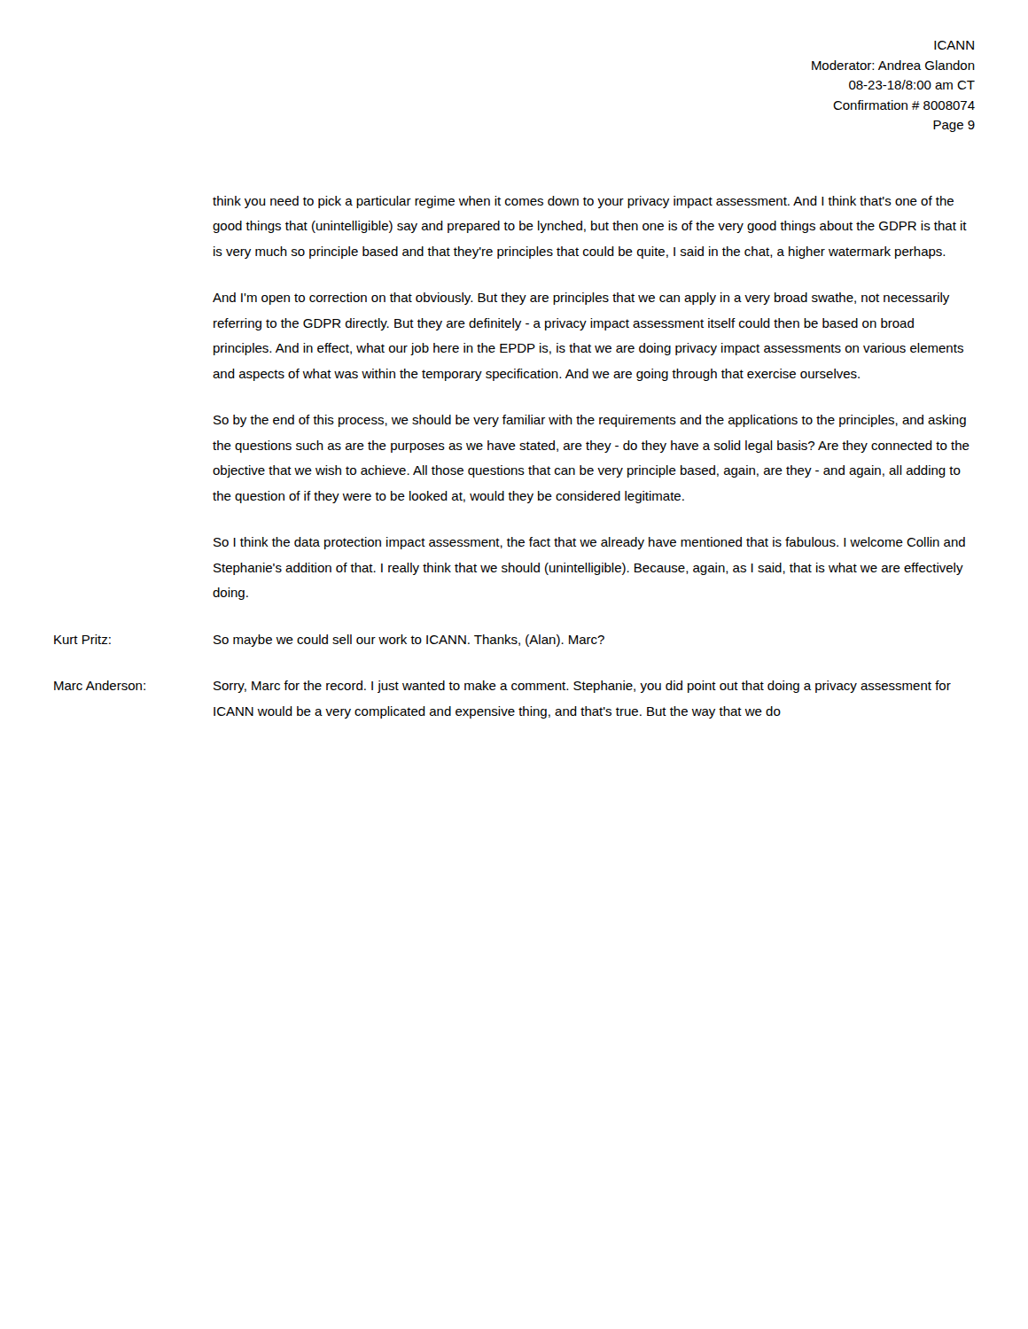ICANN
Moderator: Andrea Glandon
08-23-18/8:00 am CT
Confirmation # 8008074
Page 9
think you need to pick a particular regime when it comes down to your privacy impact assessment. And I think that's one of the good things that (unintelligible) say and prepared to be lynched, but then one is of the very good things about the GDPR is that it is very much so principle based and that they're principles that could be quite, I said in the chat, a higher watermark perhaps.
And I'm open to correction on that obviously. But they are principles that we can apply in a very broad swathe, not necessarily referring to the GDPR directly. But they are definitely - a privacy impact assessment itself could then be based on broad principles. And in effect, what our job here in the EPDP is, is that we are doing privacy impact assessments on various elements and aspects of what was within the temporary specification. And we are going through that exercise ourselves.
So by the end of this process, we should be very familiar with the requirements and the applications to the principles, and asking the questions such as are the purposes as we have stated, are they - do they have a solid legal basis? Are they connected to the objective that we wish to achieve. All those questions that can be very principle based, again, are they - and again, all adding to the question of if they were to be looked at, would they be considered legitimate.
So I think the data protection impact assessment, the fact that we already have mentioned that is fabulous. I welcome Collin and Stephanie's addition of that. I really think that we should (unintelligible). Because, again, as I said, that is what we are effectively doing.
Kurt Pritz:
So maybe we could sell our work to ICANN. Thanks, (Alan). Marc?
Marc Anderson:
Sorry, Marc for the record. I just wanted to make a comment. Stephanie, you did point out that doing a privacy assessment for ICANN would be a very complicated and expensive thing, and that's true. But the way that we do